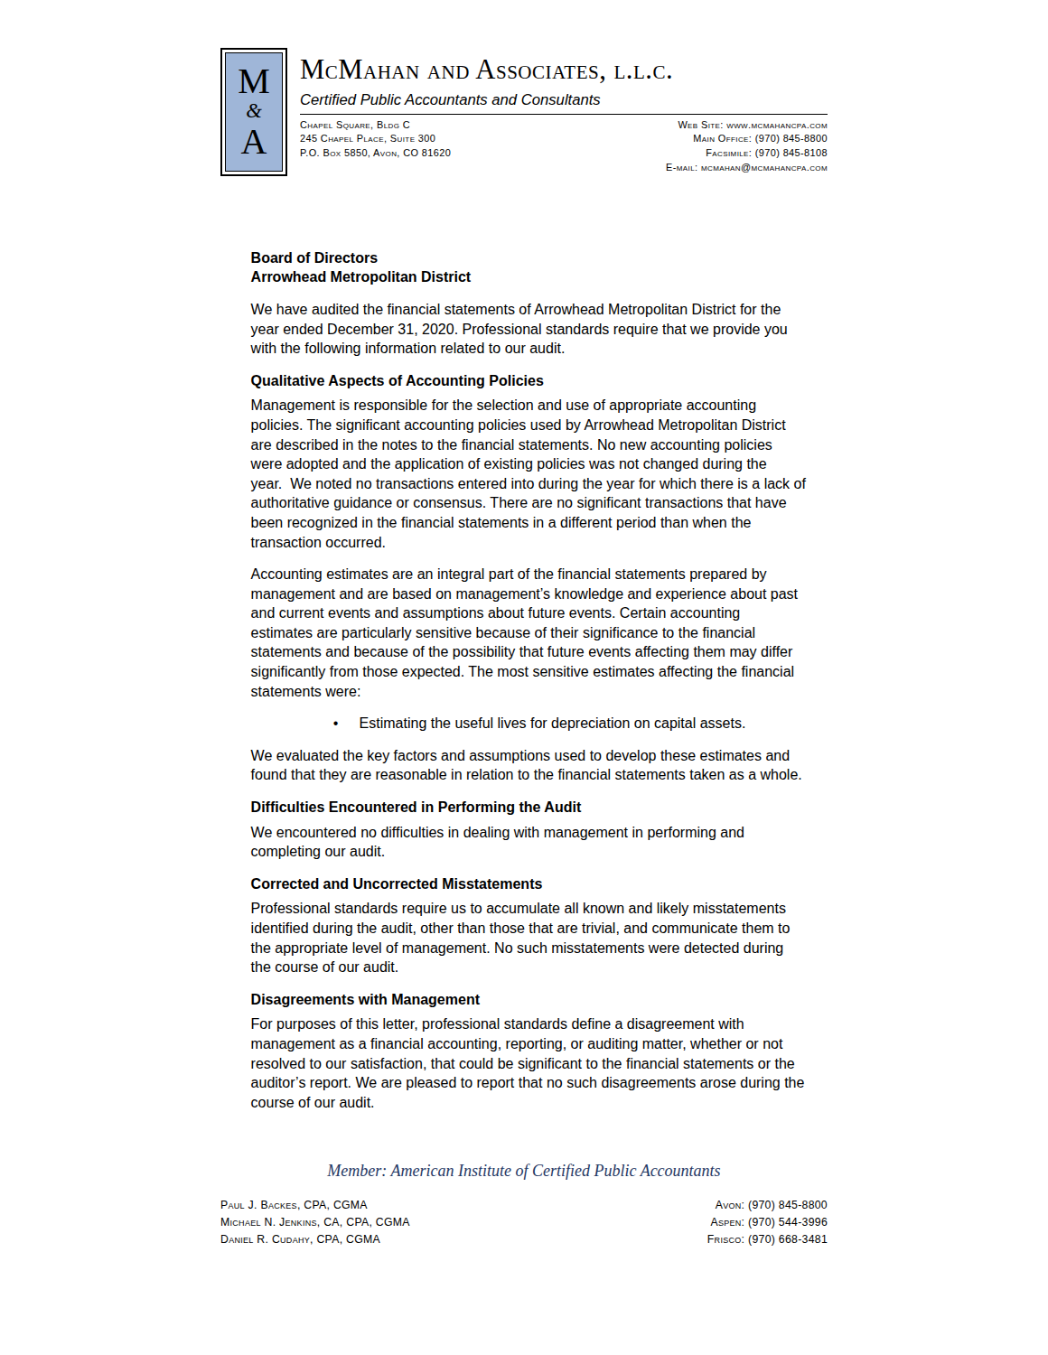M & A
McMahan and Associates, l.l.c.
Certified Public Accountants and Consultants
Chapel Square, Bldg C
245 Chapel Place, Suite 300
P.O. Box 5850, Avon, CO 81620
Web Site: www.mcmahancpa.com
Main Office: (970) 845-8800
Facsimile: (970) 845-8108
E-mail: mcmahan@mcmahancpa.com
Board of Directors
Arrowhead Metropolitan District
We have audited the financial statements of Arrowhead Metropolitan District for the year ended December 31, 2020. Professional standards require that we provide you with the following information related to our audit.
Qualitative Aspects of Accounting Policies
Management is responsible for the selection and use of appropriate accounting policies. The significant accounting policies used by Arrowhead Metropolitan District are described in the notes to the financial statements. No new accounting policies were adopted and the application of existing policies was not changed during the year. We noted no transactions entered into during the year for which there is a lack of authoritative guidance or consensus. There are no significant transactions that have been recognized in the financial statements in a different period than when the transaction occurred.
Accounting estimates are an integral part of the financial statements prepared by management and are based on management’s knowledge and experience about past and current events and assumptions about future events. Certain accounting estimates are particularly sensitive because of their significance to the financial statements and because of the possibility that future events affecting them may differ significantly from those expected. The most sensitive estimates affecting the financial statements were:
Estimating the useful lives for depreciation on capital assets.
We evaluated the key factors and assumptions used to develop these estimates and found that they are reasonable in relation to the financial statements taken as a whole.
Difficulties Encountered in Performing the Audit
We encountered no difficulties in dealing with management in performing and completing our audit.
Corrected and Uncorrected Misstatements
Professional standards require us to accumulate all known and likely misstatements identified during the audit, other than those that are trivial, and communicate them to the appropriate level of management. No such misstatements were detected during the course of our audit.
Disagreements with Management
For purposes of this letter, professional standards define a disagreement with management as a financial accounting, reporting, or auditing matter, whether or not resolved to our satisfaction, that could be significant to the financial statements or the auditor’s report. We are pleased to report that no such disagreements arose during the course of our audit.
Member: American Institute of Certified Public Accountants
Paul J. Backes, CPA, CGMA
Michael N. Jenkins, CA, CPA, CGMA
Daniel R. Cudahy, CPA, CGMA
Avon: (970) 845-8800
Aspen: (970) 544-3996
Frisco: (970) 668-3481